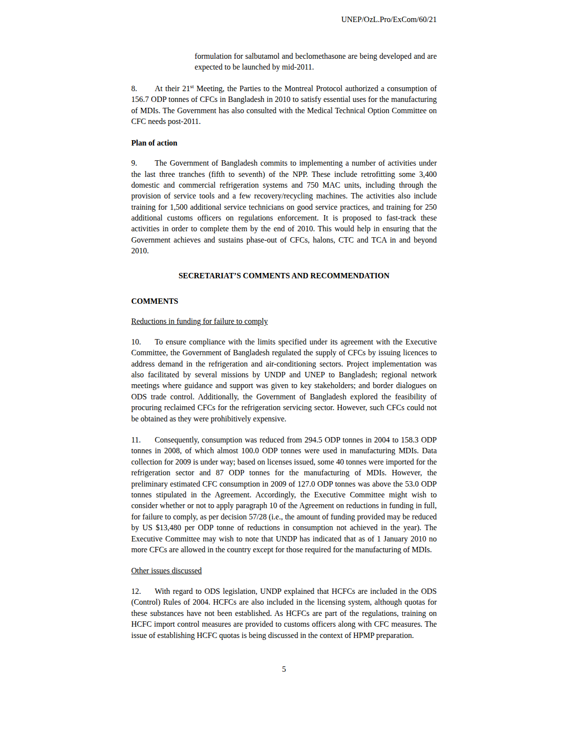UNEP/OzL.Pro/ExCom/60/21
formulation for salbutamol and beclomethasone are being developed and are expected to be launched by mid-2011.
8. At their 21st Meeting, the Parties to the Montreal Protocol authorized a consumption of 156.7 ODP tonnes of CFCs in Bangladesh in 2010 to satisfy essential uses for the manufacturing of MDIs. The Government has also consulted with the Medical Technical Option Committee on CFC needs post-2011.
Plan of action
9. The Government of Bangladesh commits to implementing a number of activities under the last three tranches (fifth to seventh) of the NPP. These include retrofitting some 3,400 domestic and commercial refrigeration systems and 750 MAC units, including through the provision of service tools and a few recovery/recycling machines. The activities also include training for 1,500 additional service technicians on good service practices, and training for 250 additional customs officers on regulations enforcement. It is proposed to fast-track these activities in order to complete them by the end of 2010. This would help in ensuring that the Government achieves and sustains phase-out of CFCs, halons, CTC and TCA in and beyond 2010.
SECRETARIAT’S COMMENTS AND RECOMMENDATION
COMMENTS
Reductions in funding for failure to comply
10. To ensure compliance with the limits specified under its agreement with the Executive Committee, the Government of Bangladesh regulated the supply of CFCs by issuing licences to address demand in the refrigeration and air-conditioning sectors. Project implementation was also facilitated by several missions by UNDP and UNEP to Bangladesh; regional network meetings where guidance and support was given to key stakeholders; and border dialogues on ODS trade control. Additionally, the Government of Bangladesh explored the feasibility of procuring reclaimed CFCs for the refrigeration servicing sector. However, such CFCs could not be obtained as they were prohibitively expensive.
11. Consequently, consumption was reduced from 294.5 ODP tonnes in 2004 to 158.3 ODP tonnes in 2008, of which almost 100.0 ODP tonnes were used in manufacturing MDIs. Data collection for 2009 is under way; based on licenses issued, some 40 tonnes were imported for the refrigeration sector and 87 ODP tonnes for the manufacturing of MDIs. However, the preliminary estimated CFC consumption in 2009 of 127.0 ODP tonnes was above the 53.0 ODP tonnes stipulated in the Agreement. Accordingly, the Executive Committee might wish to consider whether or not to apply paragraph 10 of the Agreement on reductions in funding in full, for failure to comply, as per decision 57/28 (i.e., the amount of funding provided may be reduced by US $13,480 per ODP tonne of reductions in consumption not achieved in the year). The Executive Committee may wish to note that UNDP has indicated that as of 1 January 2010 no more CFCs are allowed in the country except for those required for the manufacturing of MDIs.
Other issues discussed
12. With regard to ODS legislation, UNDP explained that HCFCs are included in the ODS (Control) Rules of 2004. HCFCs are also included in the licensing system, although quotas for these substances have not been established. As HCFCs are part of the regulations, training on HCFC import control measures are provided to customs officers along with CFC measures. The issue of establishing HCFC quotas is being discussed in the context of HPMP preparation.
5